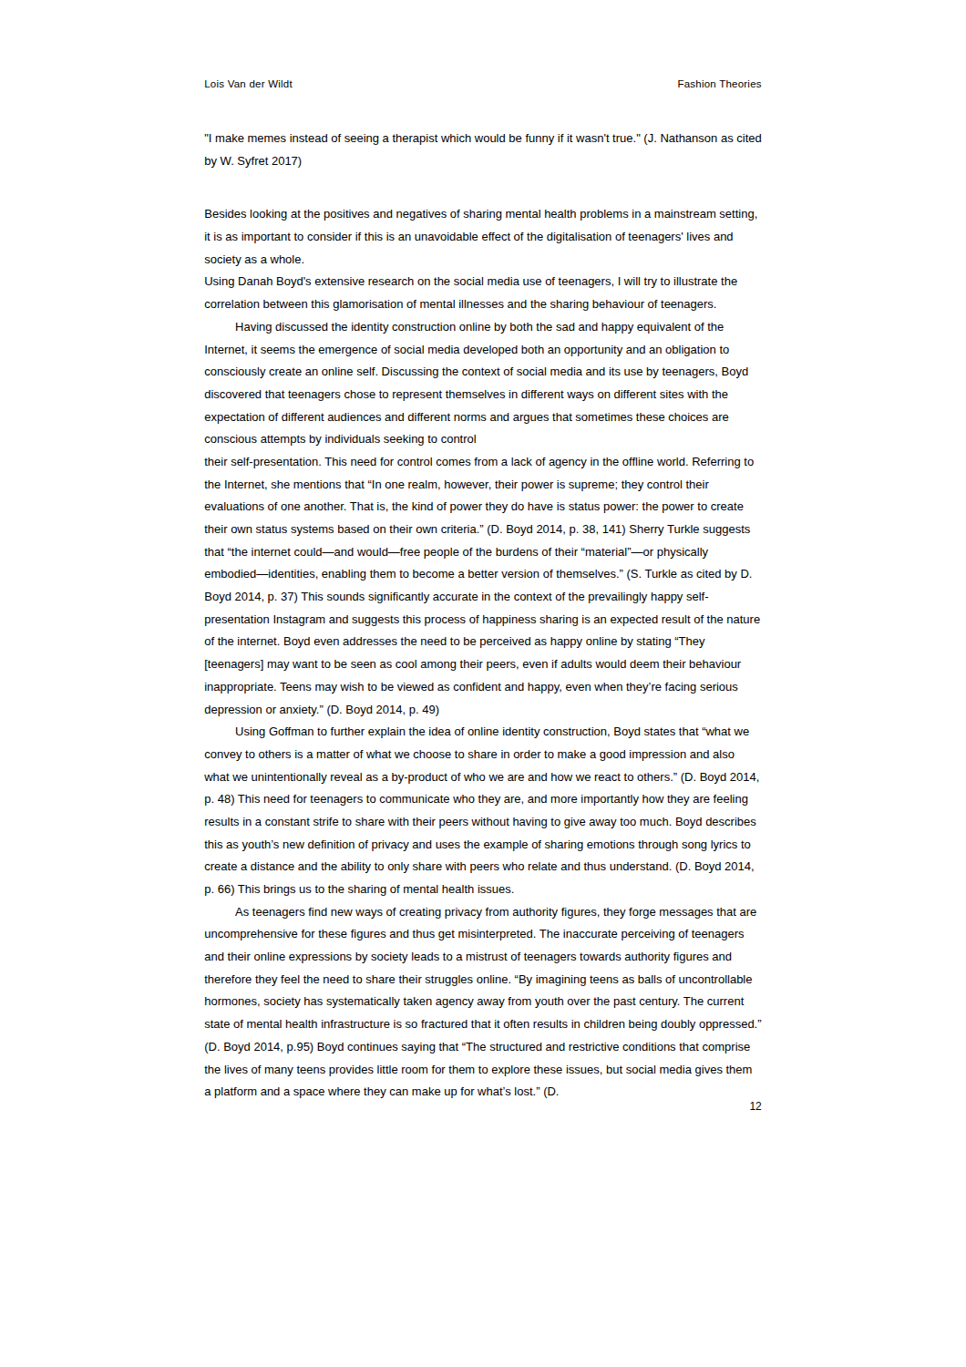Lois Van der Wildt Fashion Theories
"I make memes instead of seeing a therapist which would be funny if it wasn't true." (J. Nathanson as cited by W. Syfret 2017)
Besides looking at the positives and negatives of sharing mental health problems in a mainstream setting, it is as important to consider if this is an unavoidable effect of the digitalisation of teenagers' lives and society as a whole.
Using Danah Boyd's extensive research on the social media use of teenagers, I will try to illustrate the correlation between this glamorisation of mental illnesses and the sharing behaviour of teenagers.
Having discussed the identity construction online by both the sad and happy equivalent of the Internet, it seems the emergence of social media developed both an opportunity and an obligation to consciously create an online self. Discussing the context of social media and its use by teenagers, Boyd discovered that teenagers chose to represent themselves in different ways on different sites with the expectation of different audiences and different norms and argues that sometimes these choices are conscious attempts by individuals seeking to control
their self-presentation. This need for control comes from a lack of agency in the offline world. Referring to the Internet, she mentions that “In one realm, however, their power is supreme; they control their evaluations of one another. That is, the kind of power they do have is status power: the power to create their own status systems based on their own criteria.” (D. Boyd 2014, p. 38, 141) Sherry Turkle suggests that “the internet could—and would—free people of the burdens of their “material”—or physically embodied—identities, enabling them to become a better version of themselves.” (S. Turkle as cited by D. Boyd 2014, p. 37) This sounds significantly accurate in the context of the prevailingly happy self-presentation Instagram and suggests this process of happiness sharing is an expected result of the nature of the internet. Boyd even addresses the need to be perceived as happy online by stating “They [teenagers] may want to be seen as cool among their peers, even if adults would deem their behaviour inappropriate. Teens may wish to be viewed as confident and happy, even when they’re facing serious depression or anxiety.” (D. Boyd 2014, p. 49)
Using Goffman to further explain the idea of online identity construction, Boyd states that “what we convey to others is a matter of what we choose to share in order to make a good impression and also what we unintentionally reveal as a by-product of who we are and how we react to others.” (D. Boyd 2014, p. 48) This need for teenagers to communicate who they are, and more importantly how they are feeling results in a constant strife to share with their peers without having to give away too much. Boyd describes this as youth’s new definition of privacy and uses the example of sharing emotions through song lyrics to create a distance and the ability to only share with peers who relate and thus understand. (D. Boyd 2014, p. 66) This brings us to the sharing of mental health issues.
As teenagers find new ways of creating privacy from authority figures, they forge messages that are uncomprehensive for these figures and thus get misinterpreted. The inaccurate perceiving of teenagers and their online expressions by society leads to a mistrust of teenagers towards authority figures and therefore they feel the need to share their struggles online. “By imagining teens as balls of uncontrollable hormones, society has systematically taken agency away from youth over the past century. The current state of mental health infrastructure is so fractured that it often results in children being doubly oppressed.” (D. Boyd 2014, p.95) Boyd continues saying that “The structured and restrictive conditions that comprise the lives of many teens provides little room for them to explore these issues, but social media gives them a platform and a space where they can make up for what’s lost.” (D.
12